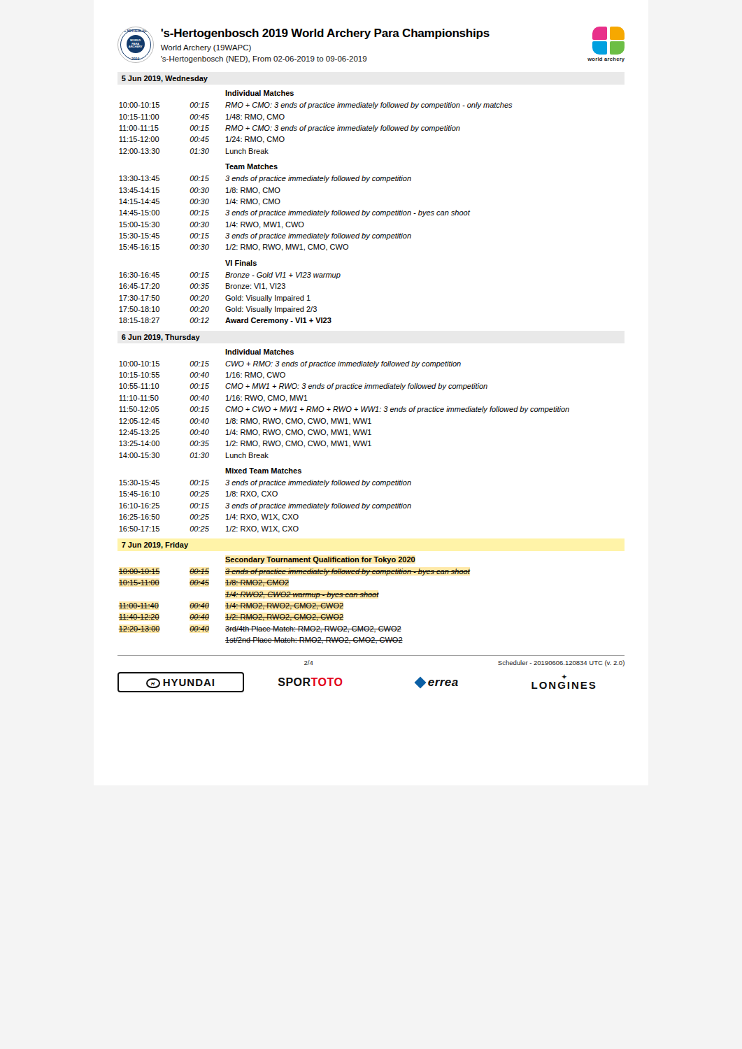THE NETHERLANDS
WORLD
PARA
ARCHERY
2019
's-Hertogenbosch 2019 World Archery Para Championships
World Archery (19WAPC)
's-Hertogenbosch (NED), From 02-06-2019 to 09-06-2019
world archery
5 Jun 2019, Wednesday
| | | Individual Matches |
| 10:00-10:15 | 00:15 | RMO + CMO: 3 ends of practice immediately followed by competition - only matches |
| 10:15-11:00 | 00:45 | 1/48: RMO, CMO |
| 11:00-11:15 | 00:15 | RMO + CMO: 3 ends of practice immediately followed by competition |
| 11:15-12:00 | 00:45 | 1/24: RMO, CMO |
| 12:00-13:30 | 01:30 | Lunch Break |
| | | Team Matches |
| 13:30-13:45 | 00:15 | 3 ends of practice immediately followed by competition |
| 13:45-14:15 | 00:30 | 1/8: RMO, CMO |
| 14:15-14:45 | 00:30 | 1/4: RMO, CMO |
| 14:45-15:00 | 00:15 | 3 ends of practice immediately followed by competition - byes can shoot |
| 15:00-15:30 | 00:30 | 1/4: RWO, MW1, CWO |
| 15:30-15:45 | 00:15 | 3 ends of practice immediately followed by competition |
| 15:45-16:15 | 00:30 | 1/2: RMO, RWO, MW1, CMO, CWO |
| | | VI Finals |
| 16:30-16:45 | 00:15 | Bronze - Gold VI1 + VI23 warmup |
| 16:45-17:20 | 00:35 | Bronze: VI1, VI23 |
| 17:30-17:50 | 00:20 | Gold: Visually Impaired 1 |
| 17:50-18:10 | 00:20 | Gold: Visually Impaired 2/3 |
| 18:15-18:27 | 00:12 | Award Ceremony - VI1 + VI23 |
6 Jun 2019, Thursday
| | | Individual Matches |
| 10:00-10:15 | 00:15 | CWO + RMO: 3 ends of practice immediately followed by competition |
| 10:15-10:55 | 00:40 | 1/16: RMO, CWO |
| 10:55-11:10 | 00:15 | CMO + MW1 + RWO: 3 ends of practice immediately followed by competition |
| 11:10-11:50 | 00:40 | 1/16: RWO, CMO, MW1 |
| 11:50-12:05 | 00:15 | CMO + CWO + MW1 + RMO + RWO + WW1: 3 ends of practice immediately followed by competition |
| 12:05-12:45 | 00:40 | 1/8: RMO, RWO, CMO, CWO, MW1, WW1 |
| 12:45-13:25 | 00:40 | 1/4: RMO, RWO, CMO, CWO, MW1, WW1 |
| 13:25-14:00 | 00:35 | 1/2: RMO, RWO, CMO, CWO, MW1, WW1 |
| 14:00-15:30 | 01:30 | Lunch Break |
| | | Mixed Team Matches |
| 15:30-15:45 | 00:15 | 3 ends of practice immediately followed by competition |
| 15:45-16:10 | 00:25 | 1/8: RXO, CXO |
| 16:10-16:25 | 00:15 | 3 ends of practice immediately followed by competition |
| 16:25-16:50 | 00:25 | 1/4: RXO, W1X, CXO |
| 16:50-17:15 | 00:25 | 1/2: RXO, W1X, CXO |
7 Jun 2019, Friday
| | | Secondary Tournament Qualification for Tokyo 2020 |
| 10:00-10:15 | 00:15 | 3 ends of practice immediately followed by competition - byes can shoot |
| 10:15-11:00 | 00:45 | 1/8: RMO2, CMO2 |
| | | 1/4: RWO2, CWO2 warmup - byes can shoot |
| 11:00-11:40 | 00:40 | 1/4: RMO2, RWO2, CMO2, CWO2 |
| 11:40-12:20 | 00:40 | 1/2: RMO2, RWO2, CMO2, CWO2 |
| 12:20-13:00 | 00:40 | 3rd/4th Place Match: RMO2, RWO2, CMO2, CWO2 |
| | | 1st/2nd Place Match: RMO2, RWO2, CMO2, CWO2 |
2/4
Scheduler - 20190606.120834 UTC (v. 2.0)
HYUNDAI
SPOR TOTO
errea
✦LONGINES